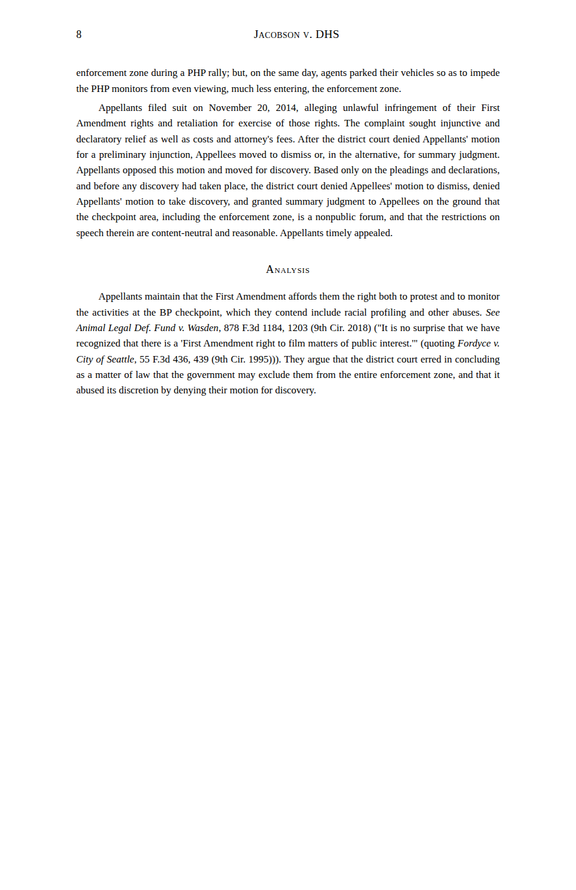8 Jacobson v. DHS
enforcement zone during a PHP rally; but, on the same day, agents parked their vehicles so as to impede the PHP monitors from even viewing, much less entering, the enforcement zone.
Appellants filed suit on November 20, 2014, alleging unlawful infringement of their First Amendment rights and retaliation for exercise of those rights. The complaint sought injunctive and declaratory relief as well as costs and attorney's fees. After the district court denied Appellants' motion for a preliminary injunction, Appellees moved to dismiss or, in the alternative, for summary judgment. Appellants opposed this motion and moved for discovery. Based only on the pleadings and declarations, and before any discovery had taken place, the district court denied Appellees' motion to dismiss, denied Appellants' motion to take discovery, and granted summary judgment to Appellees on the ground that the checkpoint area, including the enforcement zone, is a nonpublic forum, and that the restrictions on speech therein are content-neutral and reasonable. Appellants timely appealed.
Analysis
Appellants maintain that the First Amendment affords them the right both to protest and to monitor the activities at the BP checkpoint, which they contend include racial profiling and other abuses. See Animal Legal Def. Fund v. Wasden, 878 F.3d 1184, 1203 (9th Cir. 2018) ("It is no surprise that we have recognized that there is a 'First Amendment right to film matters of public interest.'" (quoting Fordyce v. City of Seattle, 55 F.3d 436, 439 (9th Cir. 1995))). They argue that the district court erred in concluding as a matter of law that the government may exclude them from the entire enforcement zone, and that it abused its discretion by denying their motion for discovery.